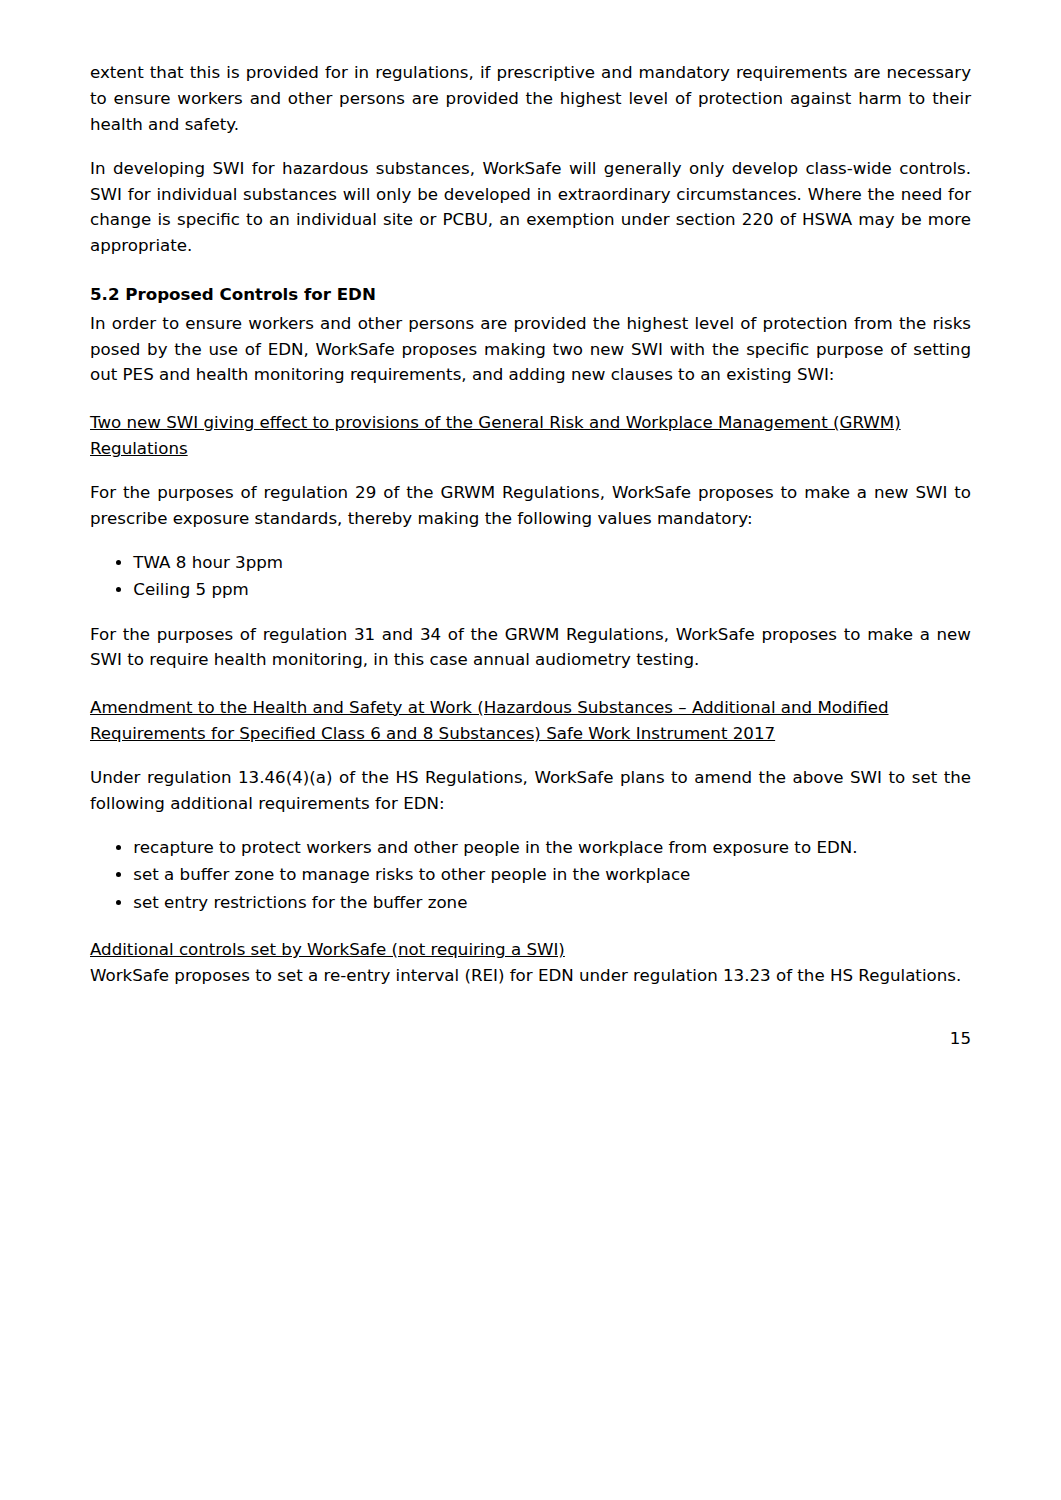extent that this is provided for in regulations, if prescriptive and mandatory requirements are necessary to ensure workers and other persons are provided the highest level of protection against harm to their health and safety.
In developing SWI for hazardous substances, WorkSafe will generally only develop class-wide controls. SWI for individual substances will only be developed in extraordinary circumstances. Where the need for change is specific to an individual site or PCBU, an exemption under section 220 of HSWA may be more appropriate.
5.2 Proposed Controls for EDN
In order to ensure workers and other persons are provided the highest level of protection from the risks posed by the use of EDN, WorkSafe proposes making two new SWI with the specific purpose of setting out PES and health monitoring requirements, and adding new clauses to an existing SWI:
Two new SWI giving effect to provisions of the General Risk and Workplace Management (GRWM) Regulations
For the purposes of regulation 29 of the GRWM Regulations, WorkSafe proposes to make a new SWI to prescribe exposure standards, thereby making the following values mandatory:
TWA 8 hour 3ppm
Ceiling 5 ppm
For the purposes of regulation 31 and 34 of the GRWM Regulations, WorkSafe proposes to make a new SWI to require health monitoring, in this case annual audiometry testing.
Amendment to the Health and Safety at Work (Hazardous Substances – Additional and Modified Requirements for Specified Class 6 and 8 Substances) Safe Work Instrument 2017
Under regulation 13.46(4)(a) of the HS Regulations, WorkSafe plans to amend the above SWI to set the following additional requirements for EDN:
recapture to protect workers and other people in the workplace from exposure to EDN.
set a buffer zone to manage risks to other people in the workplace
set entry restrictions for the buffer zone
Additional controls set by WorkSafe (not requiring a SWI)
WorkSafe proposes to set a re-entry interval (REI) for EDN under regulation 13.23 of the HS Regulations.
15